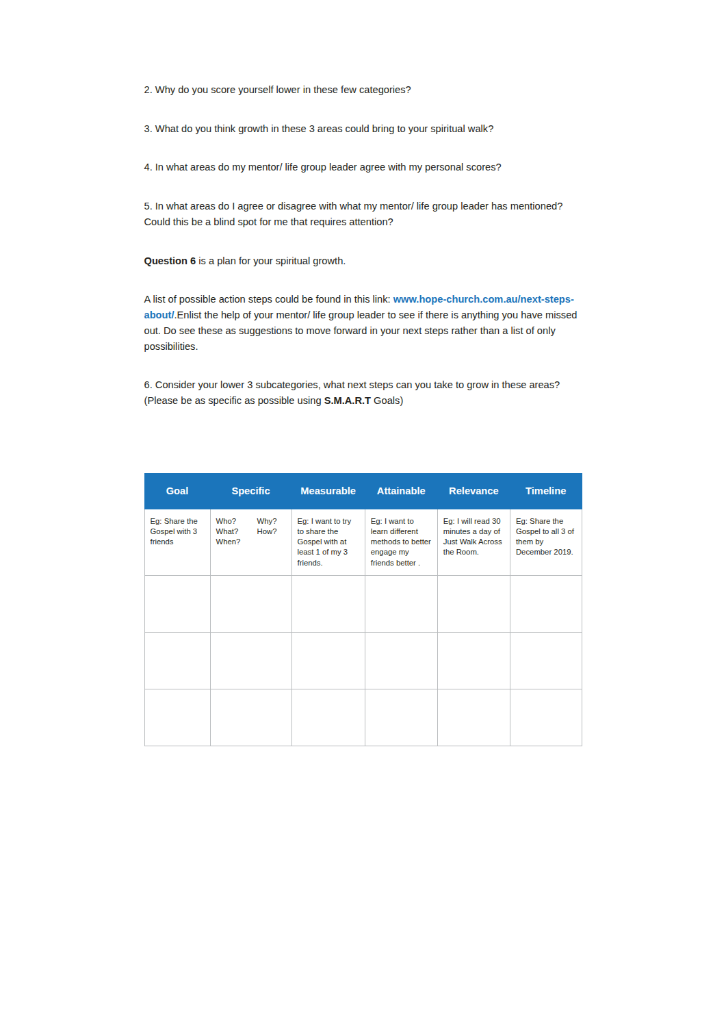2. Why do you score yourself lower in these few categories?
3. What do you think growth in these 3 areas could bring to your spiritual walk?
4. In what areas do my mentor/ life group leader agree with my personal scores?
5. In what areas do I agree or disagree with what my mentor/ life group leader has mentioned? Could this be a blind spot for me that requires attention?
Question 6 is a plan for your spiritual growth.
A list of possible action steps could be found in this link: www.hope-church.com.au/next-steps-about/.Enlist the help of your mentor/ life group leader to see if there is anything you have missed out. Do see these as suggestions to move forward in your next steps rather than a list of only possibilities.
6. Consider your lower 3 subcategories, what next steps can you take to grow in these areas? (Please be as specific as possible using S.M.A.R.T Goals)
| Goal | Specific | Measurable | Attainable | Relevance | Timeline |
| --- | --- | --- | --- | --- | --- |
| Eg: Share the Gospel with 3 friends | Who? What? When? Why? How? | Eg: I want to try to share the Gospel with at least 1 of my 3 friends. | Eg: I want to learn different methods to better engage my friends better . | Eg: I will read 30 minutes a day of Just Walk Across the Room. | Eg: Share the Gospel to all 3 of them by December 2019. |